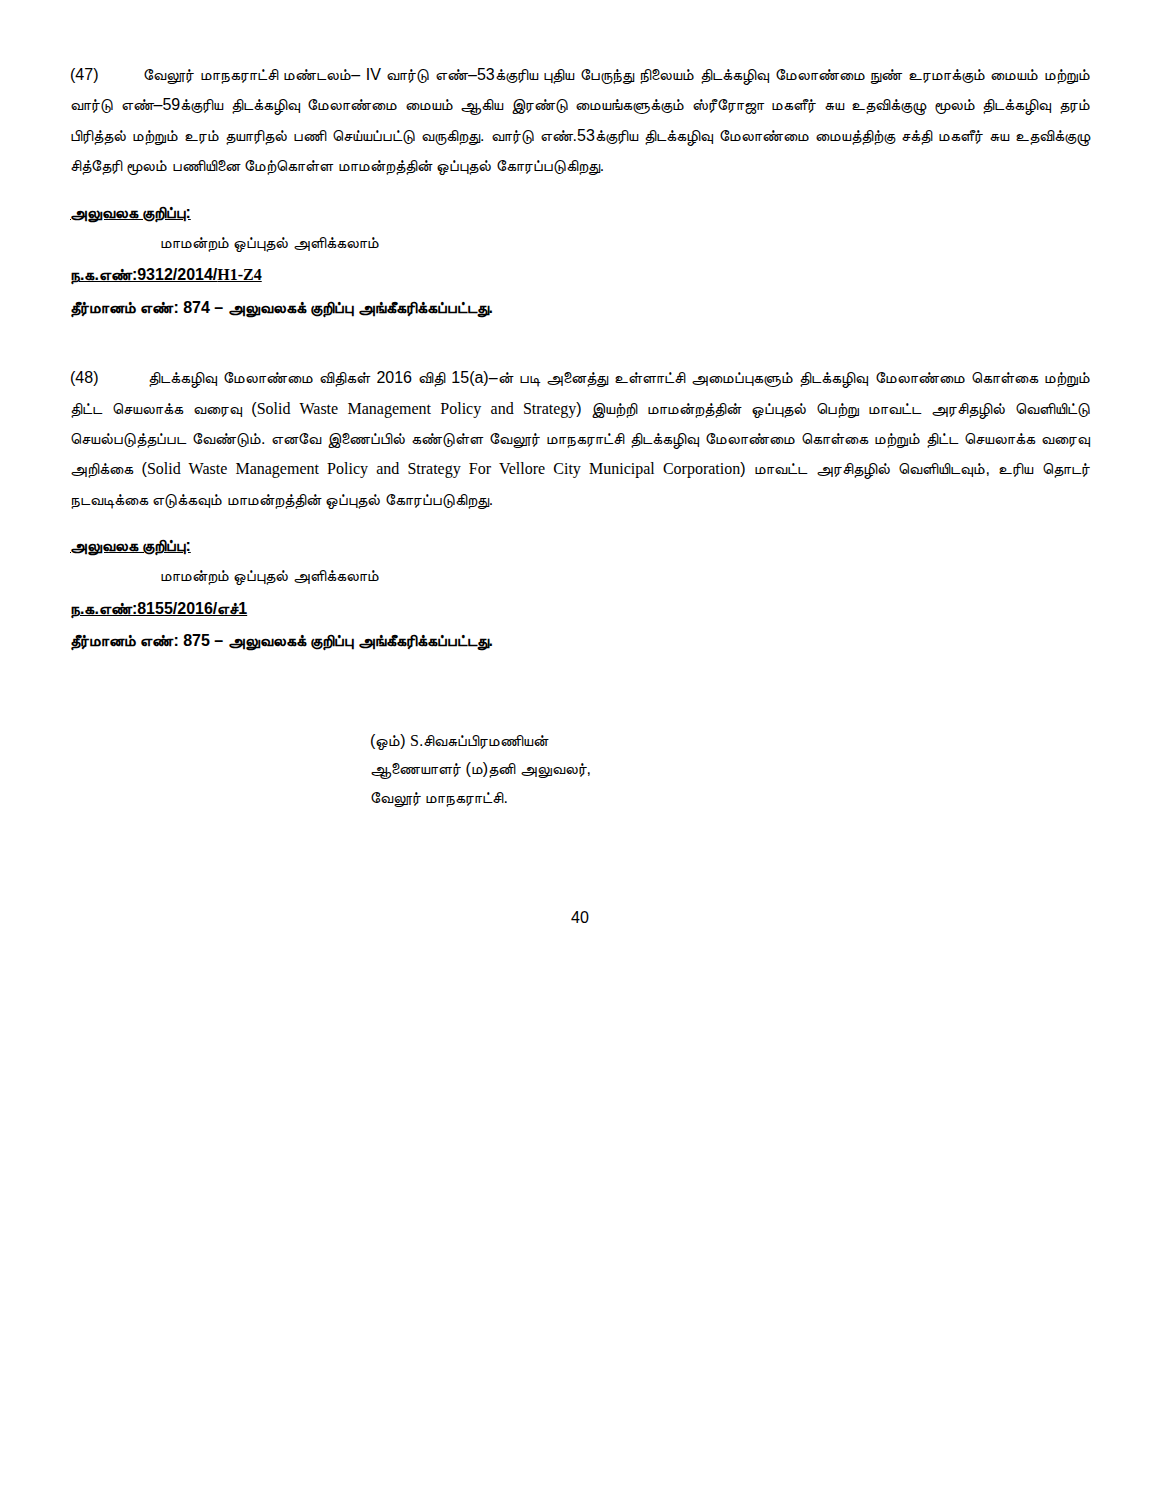(47) வேலூர் மாநகராட்சி மண்டலம்– IV வார்டு எண்–53க்குரிய புதிய பேருந்து நிலையம் திடக்கழிவு மேலாண்மை நுண் உரமாக்கும் மையம் மற்றும் வார்டு எண்–59க்குரிய திடக்கழிவு மேலாண்மை மையம் ஆகிய இரண்டு மையங்களுக்கும் ஸ்ரீரோஜா மகளீர் சுய உதவிக்குழு மூலம் திடக்கழிவு தரம் பிரித்தல் மற்றும் உரம் தயாரிதல் பணி செய்யப்பட்டு வருகிறது. வார்டு எண்.53க்குரிய திடக்கழிவு மேலாண்மை மையத்திற்கு சக்தி மகளீர் சுய உதவிக்குழு சித்தேரி மூலம் பணியினை மேற்கொள்ள மாமன்றத்தின் ஒப்புதல் கோரப்படுகிறது.
அலுவலக குறிப்பு:
மாமன்றம் ஒப்புதல் அளிக்கலாம்
ந.க.எண்:9312/2014/H1-Z4
தீர்மானம் எண்: 874 – அலுவலகக் குறிப்பு அங்கீகரிக்கப்பட்டது.
(48) திடக்கழிவு மேலாண்மை விதிகள் 2016 விதி 15(a)–ன் படி அனைத்து உள்ளாட்சி அமைப்புகளும் திடக்கழிவு மேலாண்மை கொள்கை மற்றும் திட்ட செயலாக்க வரைவு (Solid Waste Management Policy and Strategy) இயற்றி மாமன்றத்தின் ஒப்புதல் பெற்று மாவட்ட அரசிதழில் வெளியிட்டு செயல்படுத்தப்பட வேண்டும். எனவே இணைப்பில் கண்டுள்ள வேலூர் மாநகராட்சி திடக்கழிவு மேலாண்மை கொள்கை மற்றும் திட்ட செயலாக்க வரைவு அறிக்கை (Solid Waste Management Policy and Strategy For Vellore City Municipal Corporation) மாவட்ட அரசிதழில் வெளியிடவும், உரிய தொடர் நடவடிக்கை எடுக்கவும் மாமன்றத்தின் ஒப்புதல் கோரப்படுகிறது.
அலுவலக குறிப்பு:
மாமன்றம் ஒப்புதல் அளிக்கலாம்
ந.க.எண்:8155/2016/எச்1
தீர்மானம் எண்: 875 – அலுவலகக் குறிப்பு அங்கீகரிக்கப்பட்டது.
(ஒம்) S.சிவசுப்பிரமணியன்
ஆணையாளர் (ம)தனி அலுவலர்,
வேலூர் மாநகராட்சி.
40